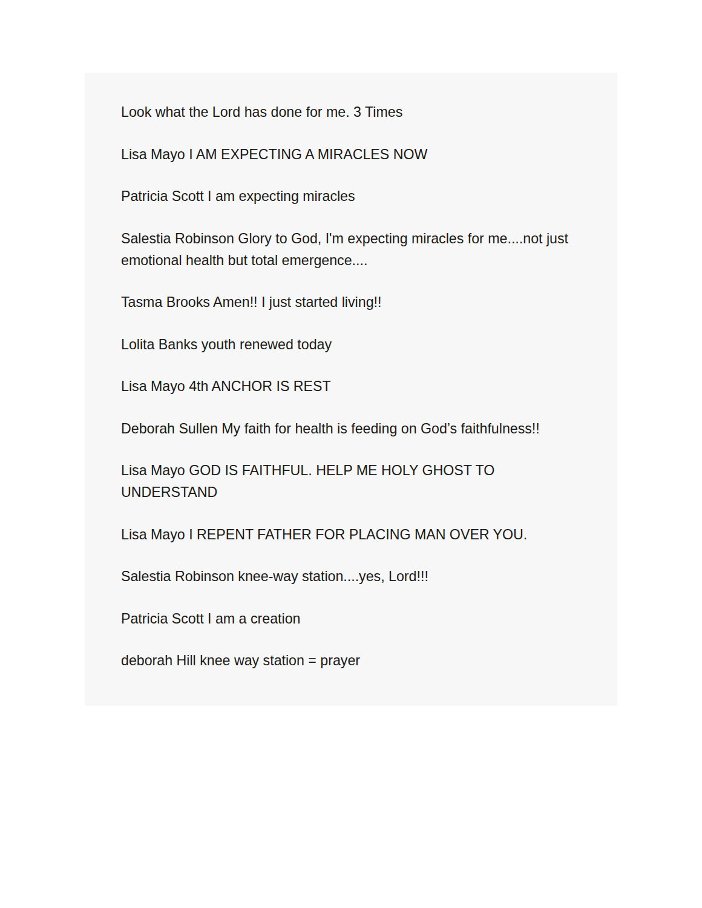Look what the Lord has done for me. 3 Times
Lisa Mayo I AM EXPECTING A MIRACLES NOW
Patricia Scott I am expecting miracles
Salestia Robinson Glory to God, I'm expecting miracles for me....not just emotional health but total emergence....
Tasma Brooks Amen!! I just started living!!
Lolita Banks youth renewed today
Lisa Mayo 4th ANCHOR IS REST
Deborah Sullen My faith for health is feeding on God’s faithfulness!!
Lisa Mayo GOD IS FAITHFUL. HELP ME HOLY GHOST TO UNDERSTAND
Lisa Mayo I REPENT FATHER FOR PLACING MAN OVER YOU.
Salestia Robinson knee-way station....yes, Lord!!!
Patricia Scott I am a creation
deborah Hill knee way station = prayer